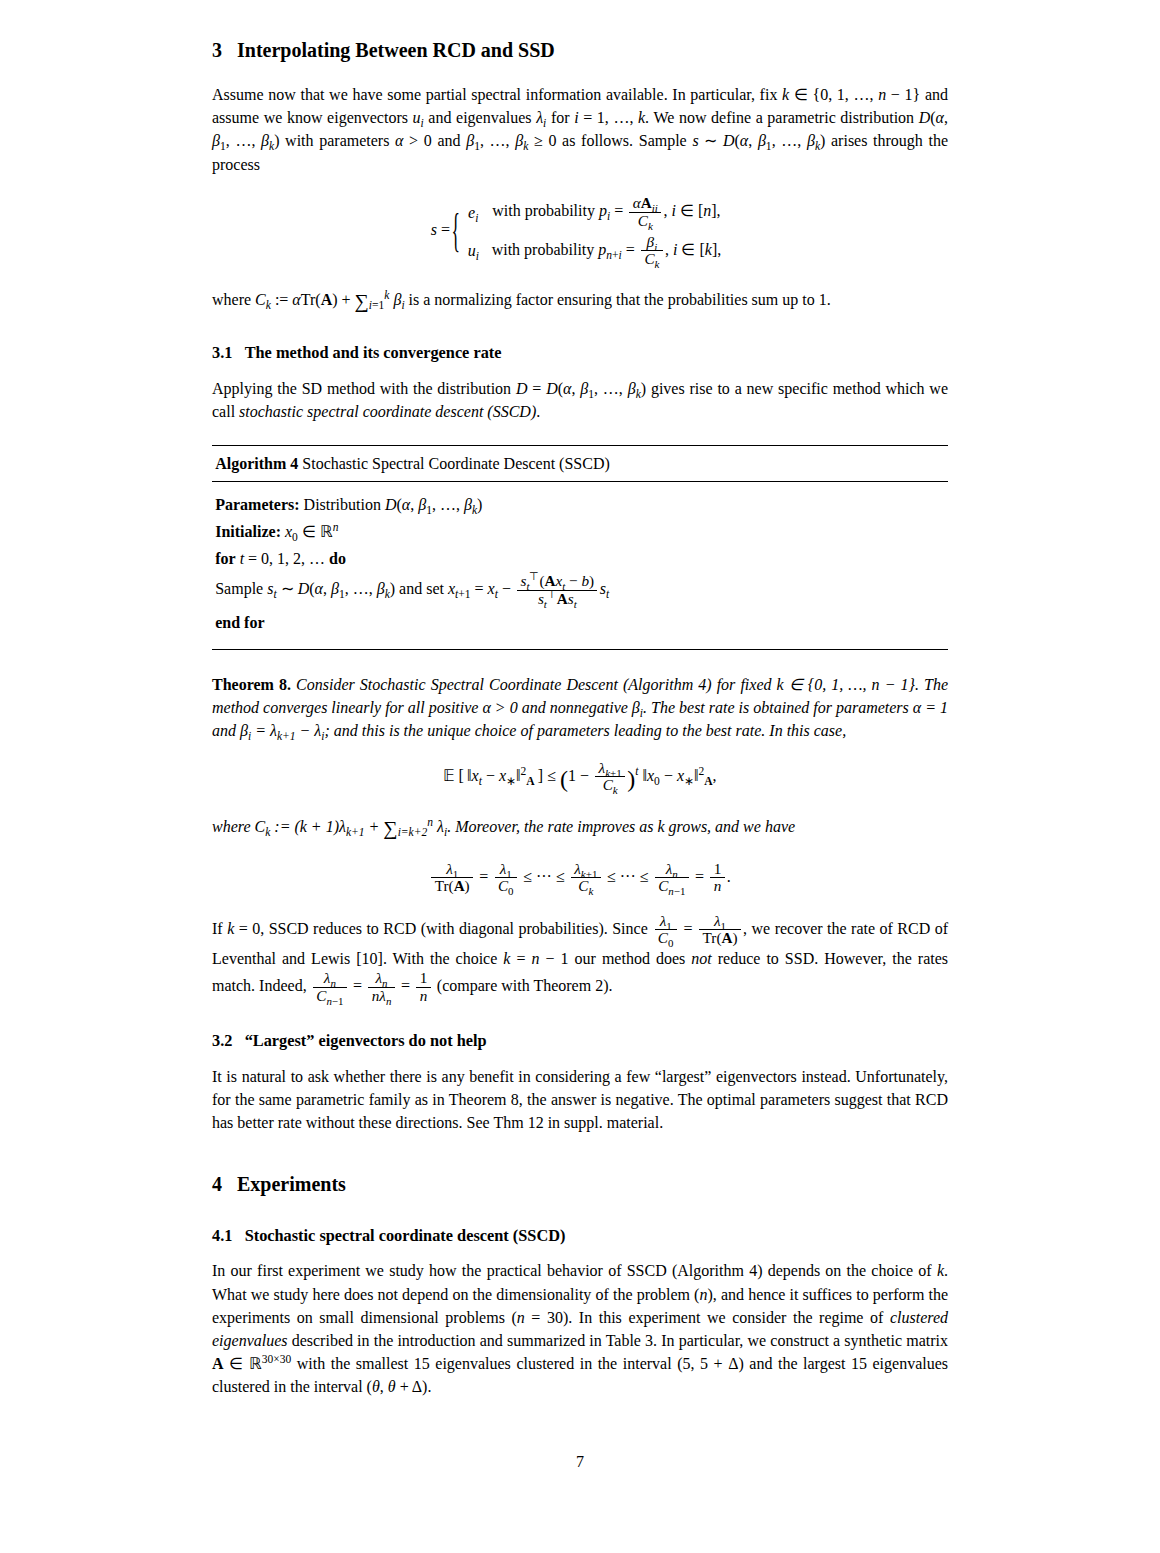3 Interpolating Between RCD and SSD
Assume now that we have some partial spectral information available. In particular, fix k ∈ {0, 1, …, n − 1} and assume we know eigenvectors ui and eigenvalues λi for i = 1, …, k. We now define a parametric distribution D(α, β1, …, βk) with parameters α > 0 and β1, …, βk ≥ 0 as follows. Sample s ∼ D(α, β1, …, βk) arises through the process
s =
| e i | with probability p i = α A ii C k , i ∈ [ n ], |
| u i | with probability p n + i = β i C k , i ∈ [ k ], |
where Ck := α Tr(A) + ∑i=1k βi is a normalizing factor ensuring that the probabilities sum up to 1.
3.1 The method and its convergence rate
Applying the SD method with the distribution D = D(α, β1, …, βk) gives rise to a new specific method which we call stochastic spectral coordinate descent (SSCD).
Algorithm 4 Stochastic Spectral Coordinate Descent (SSCD)
Parameters: Distribution D(α, β1, …, βk)
Initialize: x0 ∈ ℝn
for t = 0, 1, 2, … do
Sample st ∼ D(α, β1, …, βk) and set xt+1 = xt − st⊤(Axt − b) st⊤Ast st
end for
Theorem 8. Consider Stochastic Spectral Coordinate Descent (Algorithm 4) for fixed k ∈ {0, 1, …, n − 1}. The method converges linearly for all positive α > 0 and nonnegative βi. The best rate is obtained for parameters α = 1 and βi = λk+1 − λi; and this is the unique choice of parameters leading to the best rate. In this case,
𝔼 [ ‖xt − x∗‖2A ] ≤ (1 − λk+1 Ck)t ‖x0 − x∗‖2A,
where Ck := (k + 1)λk+1 + ∑i=k+2n λi. Moreover, the rate improves as k grows, and we have
λ1 Tr(A) = λ1 C0 ≤ ··· ≤ λk+1 Ck ≤ ··· ≤ λn Cn−1 = 1 n.
If k = 0, SSCD reduces to RCD (with diagonal probabilities). Since λ1 C0 = λ1 Tr(A), we recover the rate of RCD of Leventhal and Lewis [10]. With the choice k = n − 1 our method does not reduce to SSD. However, the rates match. Indeed, λn Cn−1 = λn nλn = 1 n (compare with Theorem 2).
3.2 “Largest” eigenvectors do not help
It is natural to ask whether there is any benefit in considering a few “largest” eigenvectors instead. Unfortunately, for the same parametric family as in Theorem 8, the answer is negative. The optimal parameters suggest that RCD has better rate without these directions. See Thm 12 in suppl. material.
4 Experiments
4.1 Stochastic spectral coordinate descent (SSCD)
In our first experiment we study how the practical behavior of SSCD (Algorithm 4) depends on the choice of k. What we study here does not depend on the dimensionality of the problem (n), and hence it suffices to perform the experiments on small dimensional problems (n = 30). In this experiment we consider the regime of clustered eigenvalues described in the introduction and summarized in Table 3. In particular, we construct a synthetic matrix A ∈ ℝ30×30 with the smallest 15 eigenvalues clustered in the interval (5, 5 + Δ) and the largest 15 eigenvalues clustered in the interval (θ, θ + Δ).
7